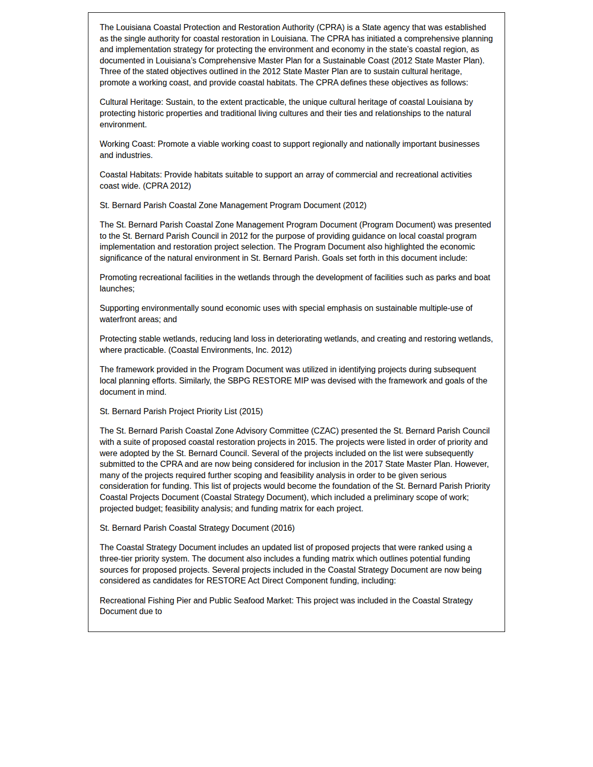The Louisiana Coastal Protection and Restoration Authority (CPRA) is a State agency that was established as the single authority for coastal restoration in Louisiana. The CPRA has initiated a comprehensive planning and implementation strategy for protecting the environment and economy in the state’s coastal region, as documented in Louisiana’s Comprehensive Master Plan for a Sustainable Coast (2012 State Master Plan). Three of the stated objectives outlined in the 2012 State Master Plan are to sustain cultural heritage, promote a working coast, and provide coastal habitats. The CPRA defines these objectives as follows:
Cultural Heritage: Sustain, to the extent practicable, the unique cultural heritage of coastal Louisiana by protecting historic properties and traditional living cultures and their ties and relationships to the natural environment.
Working Coast: Promote a viable working coast to support regionally and nationally important businesses and industries.
Coastal Habitats: Provide habitats suitable to support an array of commercial and recreational activities coast wide. (CPRA 2012)
St. Bernard Parish Coastal Zone Management Program Document (2012)
The St. Bernard Parish Coastal Zone Management Program Document (Program Document) was presented to the St. Bernard Parish Council in 2012 for the purpose of providing guidance on local coastal program implementation and restoration project selection. The Program Document also highlighted the economic significance of the natural environment in St. Bernard Parish. Goals set forth in this document include:
Promoting recreational facilities in the wetlands through the development of facilities such as parks and boat launches;
Supporting environmentally sound economic uses with special emphasis on sustainable multiple-use of waterfront areas; and
Protecting stable wetlands, reducing land loss in deteriorating wetlands, and creating and restoring wetlands, where practicable. (Coastal Environments, Inc. 2012)
The framework provided in the Program Document was utilized in identifying projects during subsequent local planning efforts. Similarly, the SBPG RESTORE MIP was devised with the framework and goals of the document in mind.
St. Bernard Parish Project Priority List (2015)
The St. Bernard Parish Coastal Zone Advisory Committee (CZAC) presented the St. Bernard Parish Council with a suite of proposed coastal restoration projects in 2015. The projects were listed in order of priority and were adopted by the St. Bernard Council. Several of the projects included on the list were subsequently submitted to the CPRA and are now being considered for inclusion in the 2017 State Master Plan. However, many of the projects required further scoping and feasibility analysis in order to be given serious consideration for funding. This list of projects would become the foundation of the St. Bernard Parish Priority Coastal Projects Document (Coastal Strategy Document), which included a preliminary scope of work; projected budget; feasibility analysis; and funding matrix for each project.
St. Bernard Parish Coastal Strategy Document (2016)
The Coastal Strategy Document includes an updated list of proposed projects that were ranked using a three-tier priority system. The document also includes a funding matrix which outlines potential funding sources for proposed projects. Several projects included in the Coastal Strategy Document are now being considered as candidates for RESTORE Act Direct Component funding, including:
Recreational Fishing Pier and Public Seafood Market: This project was included in the Coastal Strategy Document due to